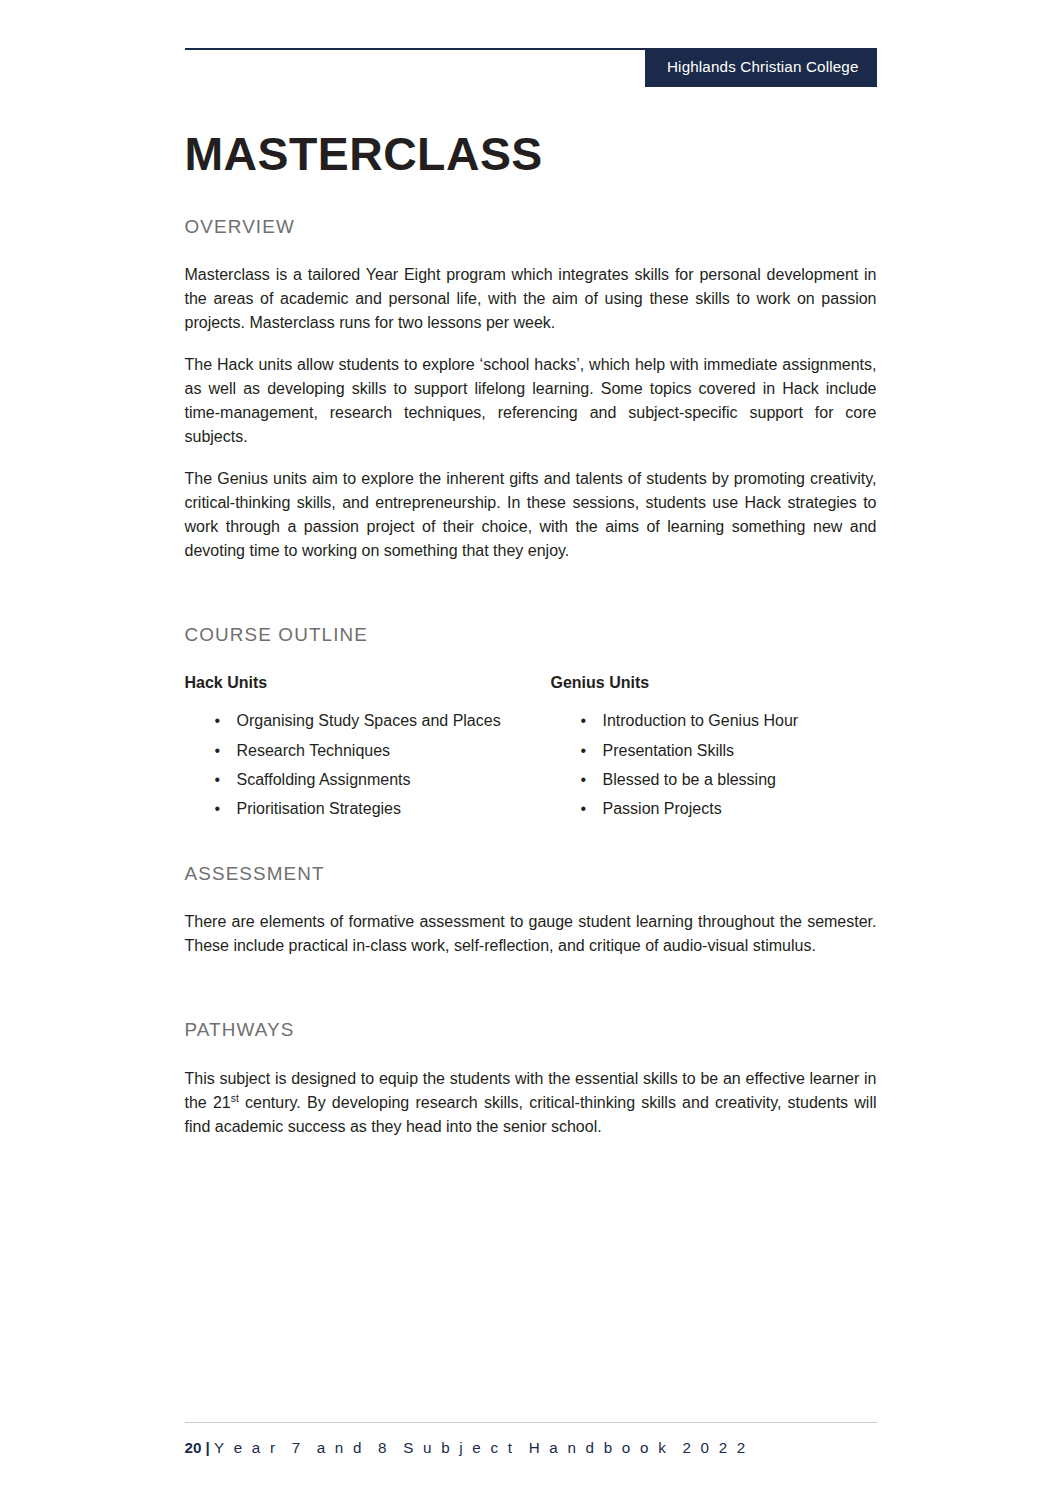Highlands Christian College
MASTERCLASS
Overview
Masterclass is a tailored Year Eight program which integrates skills for personal development in the areas of academic and personal life, with the aim of using these skills to work on passion projects. Masterclass runs for two lessons per week.
The Hack units allow students to explore ‘school hacks’, which help with immediate assignments, as well as developing skills to support lifelong learning. Some topics covered in Hack include time-management, research techniques, referencing and subject-specific support for core subjects.
The Genius units aim to explore the inherent gifts and talents of students by promoting creativity, critical-thinking skills, and entrepreneurship. In these sessions, students use Hack strategies to work through a passion project of their choice, with the aims of learning something new and devoting time to working on something that they enjoy.
Course Outline
Hack Units
Organising Study Spaces and Places
Research Techniques
Scaffolding Assignments
Prioritisation Strategies
Genius Units
Introduction to Genius Hour
Presentation Skills
Blessed to be a blessing
Passion Projects
Assessment
There are elements of formative assessment to gauge student learning throughout the semester. These include practical in-class work, self-reflection, and critique of audio-visual stimulus.
Pathways
This subject is designed to equip the students with the essential skills to be an effective learner in the 21st century. By developing research skills, critical-thinking skills and creativity, students will find academic success as they head into the senior school.
20 | Y e a r 7 a n d 8 S u b j e c t H a n d b o o k 2 0 2 2